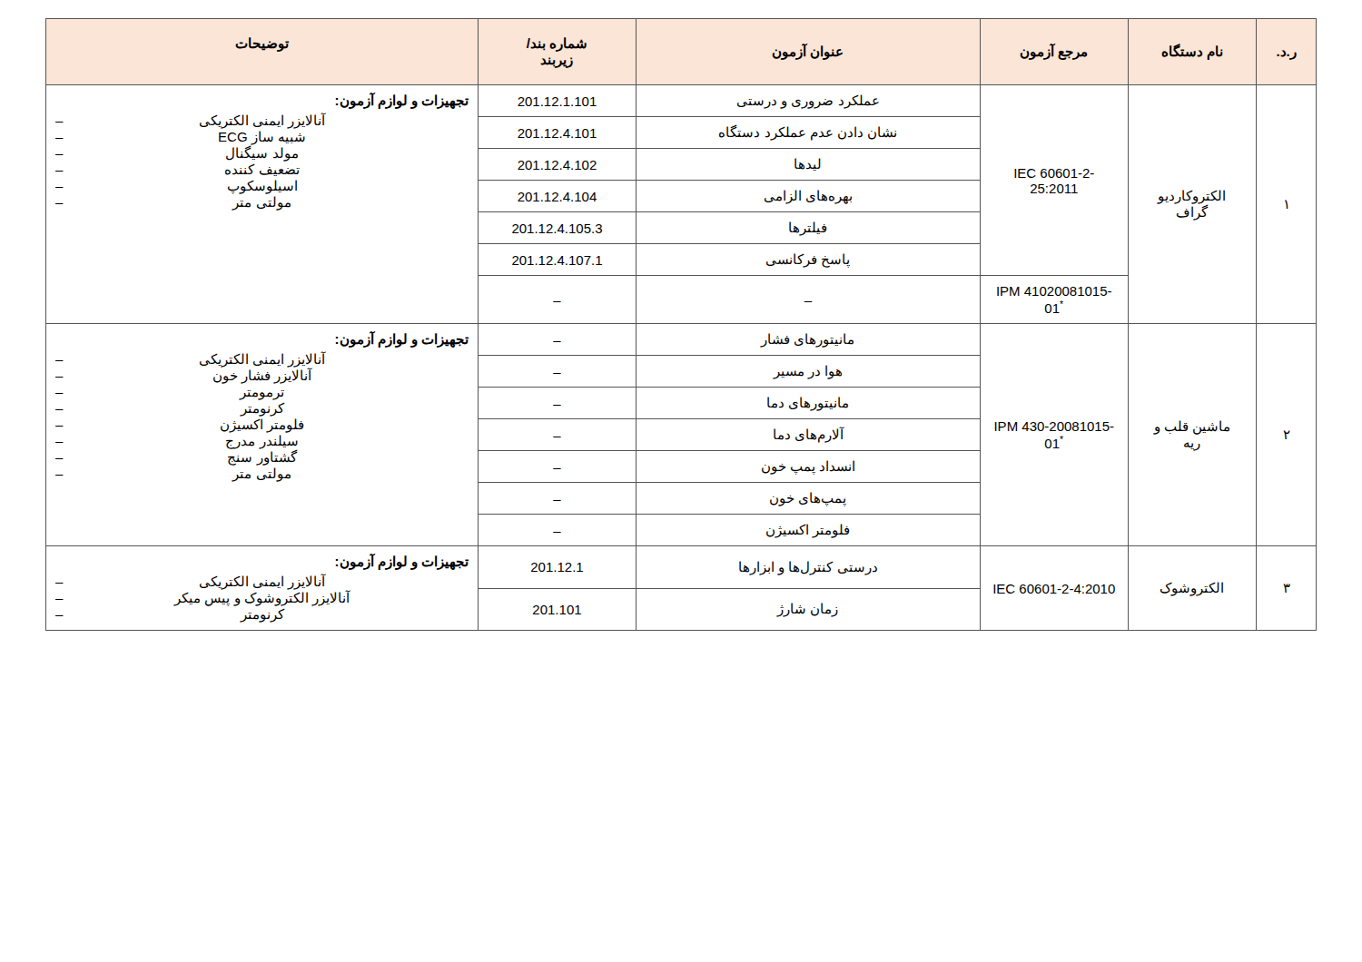| ر.د. | نام دستگاه | مرجع آزمون | عنوان آزمون | شماره بند/ زیربند | توضیحات |
| --- | --- | --- | --- | --- | --- |
| ۱ | الکتروکاردیو گراف | IEC 60601-2-25:2011 | عملکرد ضروری و درستی | 201.12.1.101 | تجهیزات و لوازم آزمون: آنالایزر ایمنی الکتریکی شبیه ساز ECG مولد سیگنال تضعیف کننده اسیلوسکوپ مولتی متر |
| نشان دادن عدم عملکرد دستگاه | 201.12.4.101 |
| لیدها | 201.12.4.102 |
| بهره‌های الزامی | 201.12.4.104 |
| فیلترها | 201.12.4.105.3 |
| پاسخ فرکانسی | 201.12.4.107.1 |
| IPM 41020081015-01 * | – | – |
| ۲ | ماشین قلب و ریه | IPM 430-20081015-01 * | مانیتورهای فشار | – | تجهیزات و لوازم آزمون: آنالایزر ایمنی الکتریکی آنالایزر فشار خون ترمومتر کرنومتر فلومتر اکسیژن سیلندر مدرج گشتاور سنج مولتی متر |
| هوا در مسیر | – |
| مانیتورهای دما | – |
| آلارم‌های دما | – |
| انسداد پمپ خون | – |
| پمپ‌های خون | – |
| فلومتر اکسیژن | – |
| ۳ | الکتروشوک | IEC 60601-2-4:2010 | درستی کنترل‌ها و ابزارها | 201.12.1 | تجهیزات و لوازم آزمون: آنالایزر ایمنی الکتریکی آنالایزر الکتروشوک و پیس میکر کرنومتر |
| زمان شارژ | 201.101 |